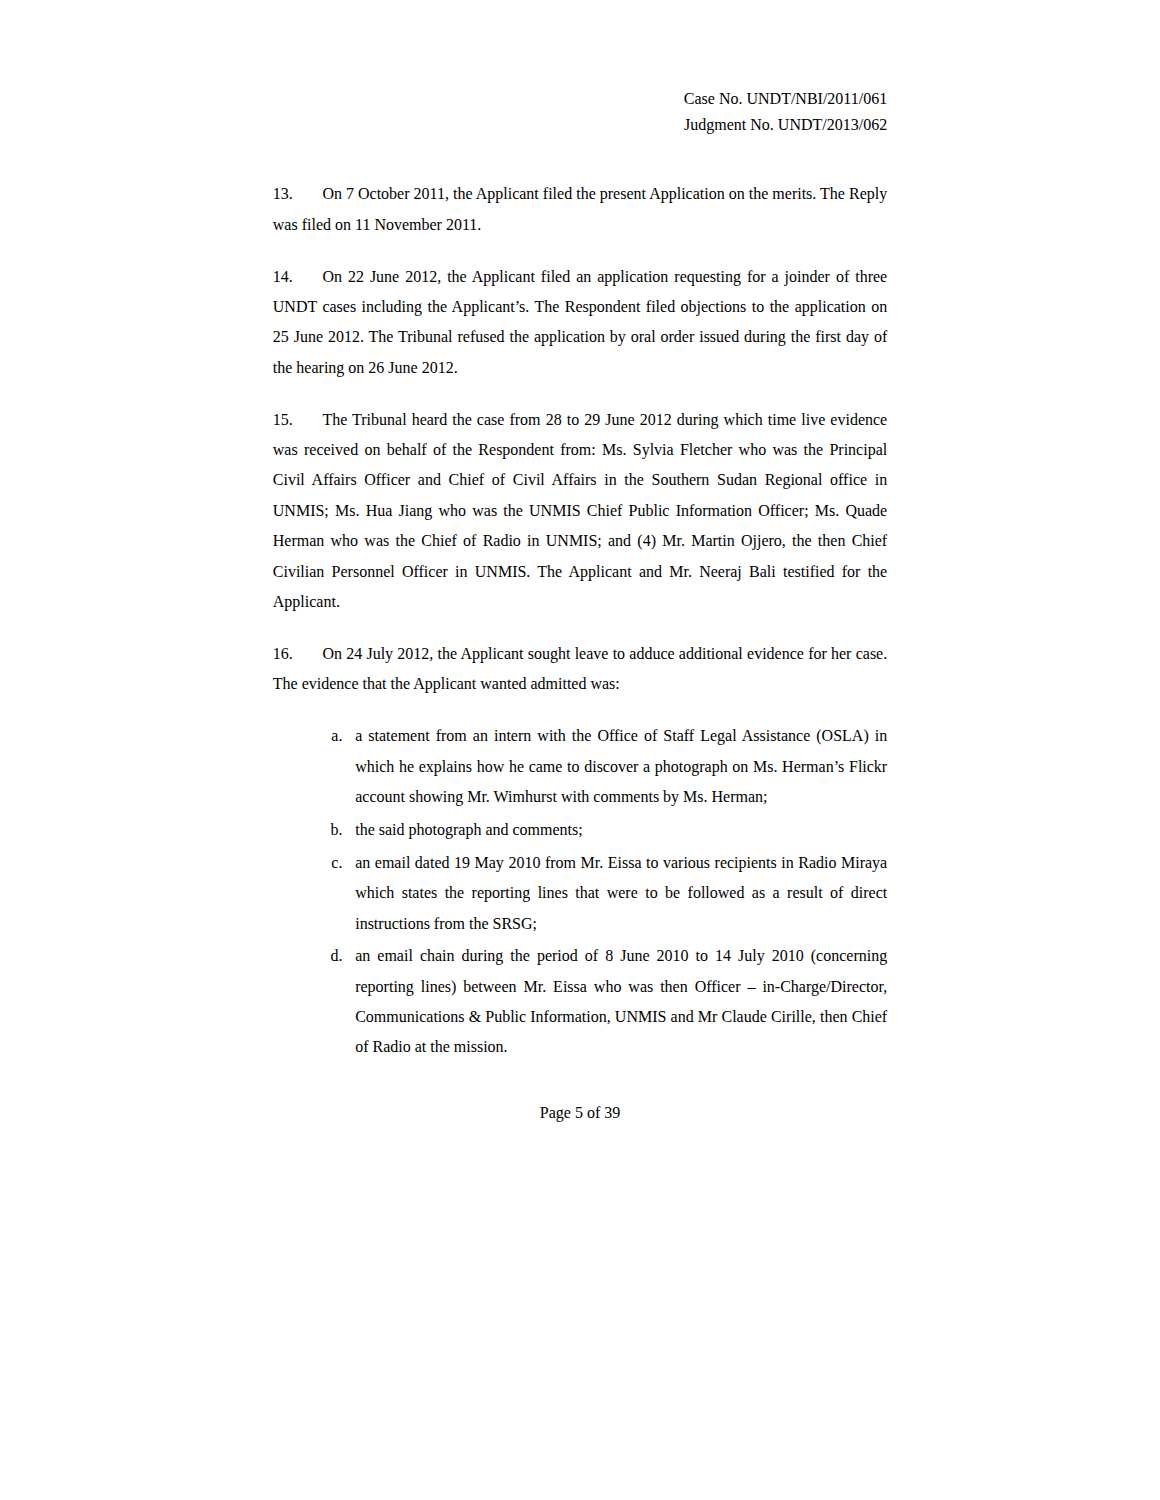Case No. UNDT/NBI/2011/061
Judgment No. UNDT/2013/062
13. On 7 October 2011, the Applicant filed the present Application on the merits. The Reply was filed on 11 November 2011.
14. On 22 June 2012, the Applicant filed an application requesting for a joinder of three UNDT cases including the Applicant’s. The Respondent filed objections to the application on 25 June 2012. The Tribunal refused the application by oral order issued during the first day of the hearing on 26 June 2012.
15. The Tribunal heard the case from 28 to 29 June 2012 during which time live evidence was received on behalf of the Respondent from: Ms. Sylvia Fletcher who was the Principal Civil Affairs Officer and Chief of Civil Affairs in the Southern Sudan Regional office in UNMIS; Ms. Hua Jiang who was the UNMIS Chief Public Information Officer; Ms. Quade Herman who was the Chief of Radio in UNMIS; and (4) Mr. Martin Ojjero, the then Chief Civilian Personnel Officer in UNMIS. The Applicant and Mr. Neeraj Bali testified for the Applicant.
16. On 24 July 2012, the Applicant sought leave to adduce additional evidence for her case. The evidence that the Applicant wanted admitted was:
a statement from an intern with the Office of Staff Legal Assistance (OSLA) in which he explains how he came to discover a photograph on Ms. Herman’s Flickr account showing Mr. Wimhurst with comments by Ms. Herman;
the said photograph and comments;
an email dated 19 May 2010 from Mr. Eissa to various recipients in Radio Miraya which states the reporting lines that were to be followed as a result of direct instructions from the SRSG;
an email chain during the period of 8 June 2010 to 14 July 2010 (concerning reporting lines) between Mr. Eissa who was then Officer – in-Charge/Director, Communications & Public Information, UNMIS and Mr Claude Cirille, then Chief of Radio at the mission.
Page 5 of 39